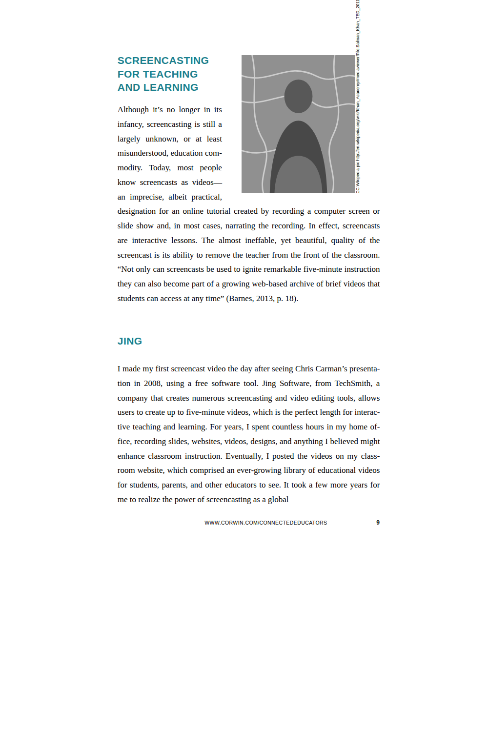CC Wikipedia pic http://en.wikipedia.org/wiki/Khan_Academy#mediaviewer/File:Salman_Khan_TED_2011.jpg
Screencasting
for Teaching
and Learning
Although it’s no longer in its infancy, screencasting is still a largely unknown, or at least misunderstood, education commodity. Today, most people know screencasts as videos—an imprecise, albeit practical, designation for an online tutorial created by recording a computer screen or slide show and, in most cases, narrating the recording. In effect, screencasts are interactive lessons. The almost ineffable, yet beautiful, quality of the screencast is its ability to remove the teacher from the front of the classroom. “Not only can screencasts be used to ignite remarkable five-minute instruction they can also become part of a growing web-based archive of brief videos that students can access at any time” (Barnes, 2013, p. 18).
Jing
I made my first screencast video the day after seeing Chris Carman’s presentation in 2008, using a free software tool. Jing Software, from TechSmith, a company that creates numerous screencasting and video editing tools, allows users to create up to five-minute videos, which is the perfect length for interactive teaching and learning. For years, I spent countless hours in my home office, recording slides, websites, videos, designs, and anything I believed might enhance classroom instruction. Eventually, I posted the videos on my classroom website, which comprised an ever-growing library of educational videos for students, parents, and other educators to see. It took a few more years for me to realize the power of screencasting as a global
WWW.CORWIN.COM/CONNECTEDEDUCATORS 9